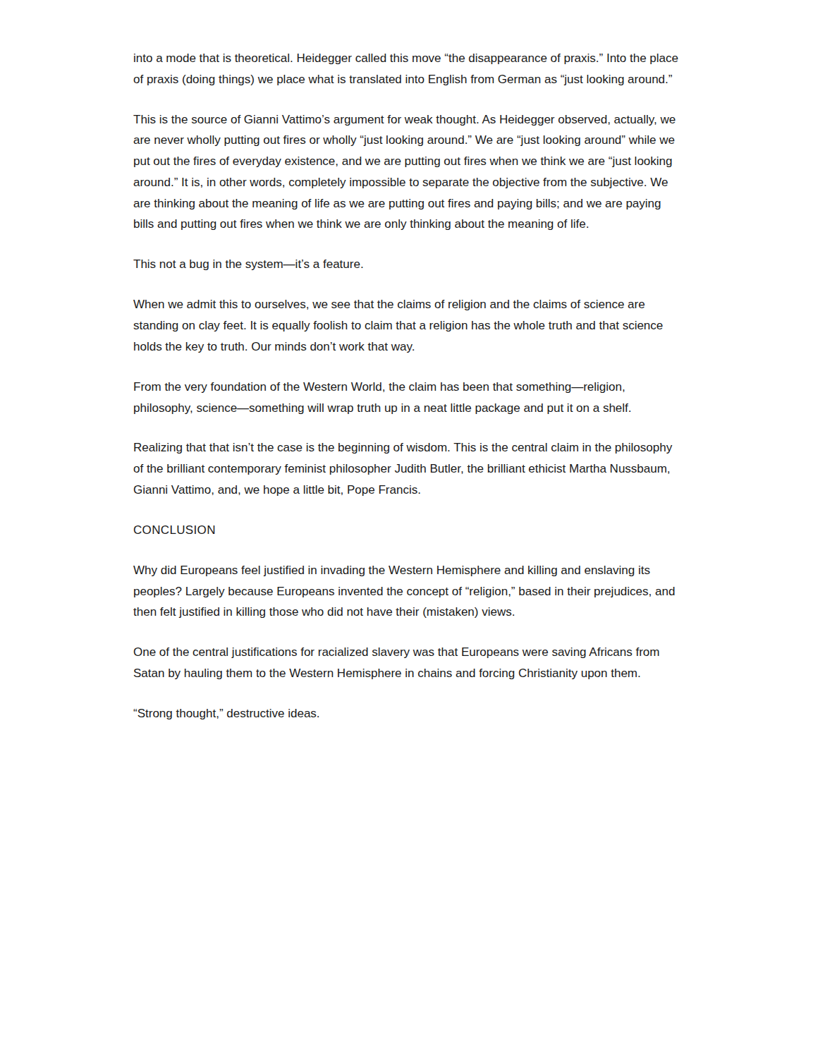into a mode that is theoretical. Heidegger called this move “the disappearance of praxis.” Into the place of praxis (doing things) we place what is translated into English from German as “just looking around.”
This is the source of Gianni Vattimo’s argument for weak thought. As Heidegger observed, actually, we are never wholly putting out fires or wholly “just looking around.” We are “just looking around” while we put out the fires of everyday existence, and we are putting out fires when we think we are “just looking around.” It is, in other words, completely impossible to separate the objective from the subjective. We are thinking about the meaning of life as we are putting out fires and paying bills; and we are paying bills and putting out fires when we think we are only thinking about the meaning of life.
This not a bug in the system—it’s a feature.
When we admit this to ourselves, we see that the claims of religion and the claims of science are standing on clay feet. It is equally foolish to claim that a religion has the whole truth and that science holds the key to truth. Our minds don’t work that way.
From the very foundation of the Western World, the claim has been that something—religion, philosophy, science—something will wrap truth up in a neat little package and put it on a shelf.
Realizing that that isn’t the case is the beginning of wisdom. This is the central claim in the philosophy of the brilliant contemporary feminist philosopher Judith Butler, the brilliant ethicist Martha Nussbaum, Gianni Vattimo, and, we hope a little bit, Pope Francis.
CONCLUSION
Why did Europeans feel justified in invading the Western Hemisphere and killing and enslaving its peoples? Largely because Europeans invented the concept of “religion,” based in their prejudices, and then felt justified in killing those who did not have their (mistaken) views.
One of the central justifications for racialized slavery was that Europeans were saving Africans from Satan by hauling them to the Western Hemisphere in chains and forcing Christianity upon them.
“Strong thought,” destructive ideas.